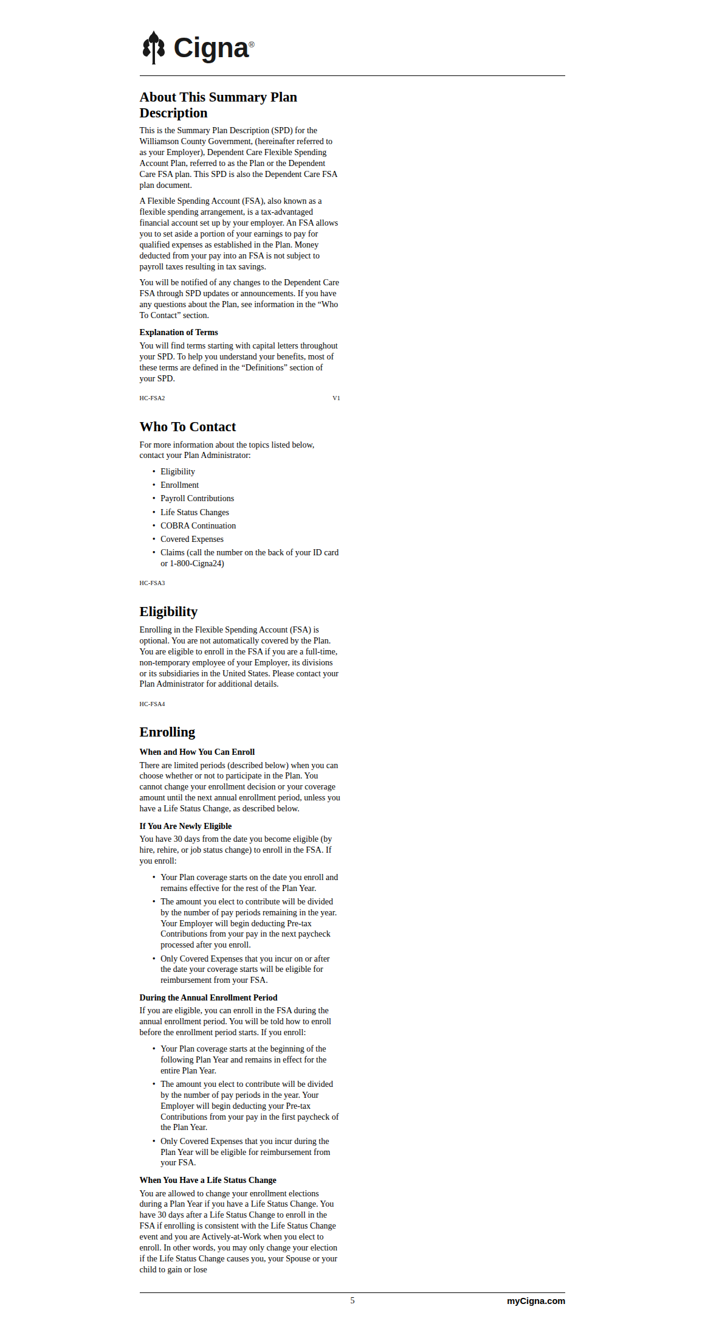Cigna®
About This Summary Plan Description
This is the Summary Plan Description (SPD) for the Williamson County Government, (hereinafter referred to as your Employer), Dependent Care Flexible Spending Account Plan, referred to as the Plan or the Dependent Care FSA plan. This SPD is also the Dependent Care FSA plan document.
A Flexible Spending Account (FSA), also known as a flexible spending arrangement, is a tax-advantaged financial account set up by your employer. An FSA allows you to set aside a portion of your earnings to pay for qualified expenses as established in the Plan. Money deducted from your pay into an FSA is not subject to payroll taxes resulting in tax savings.
You will be notified of any changes to the Dependent Care FSA through SPD updates or announcements. If you have any questions about the Plan, see information in the “Who To Contact” section.
Explanation of Terms
You will find terms starting with capital letters throughout your SPD. To help you understand your benefits, most of these terms are defined in the “Definitions” section of your SPD.
HC-FSA2 V1
Who To Contact
For more information about the topics listed below, contact your Plan Administrator:
Eligibility
Enrollment
Payroll Contributions
Life Status Changes
COBRA Continuation
Covered Expenses
Claims (call the number on the back of your ID card or 1-800-Cigna24)
HC-FSA3
Eligibility
Enrolling in the Flexible Spending Account (FSA) is optional. You are not automatically covered by the Plan. You are eligible to enroll in the FSA if you are a full-time, non-temporary employee of your Employer, its divisions or its subsidiaries in the United States. Please contact your Plan Administrator for additional details.
HC-FSA4
Enrolling
When and How You Can Enroll
There are limited periods (described below) when you can choose whether or not to participate in the Plan. You cannot change your enrollment decision or your coverage amount until the next annual enrollment period, unless you have a Life Status Change, as described below.
If You Are Newly Eligible
You have 30 days from the date you become eligible (by hire, rehire, or job status change) to enroll in the FSA. If you enroll:
Your Plan coverage starts on the date you enroll and remains effective for the rest of the Plan Year.
The amount you elect to contribute will be divided by the number of pay periods remaining in the year. Your Employer will begin deducting Pre-tax Contributions from your pay in the next paycheck processed after you enroll.
Only Covered Expenses that you incur on or after the date your coverage starts will be eligible for reimbursement from your FSA.
During the Annual Enrollment Period
If you are eligible, you can enroll in the FSA during the annual enrollment period. You will be told how to enroll before the enrollment period starts. If you enroll:
Your Plan coverage starts at the beginning of the following Plan Year and remains in effect for the entire Plan Year.
The amount you elect to contribute will be divided by the number of pay periods in the year. Your Employer will begin deducting your Pre-tax Contributions from your pay in the first paycheck of the Plan Year.
Only Covered Expenses that you incur during the Plan Year will be eligible for reimbursement from your FSA.
When You Have a Life Status Change
You are allowed to change your enrollment elections during a Plan Year if you have a Life Status Change. You have 30 days after a Life Status Change to enroll in the FSA if enrolling is consistent with the Life Status Change event and you are Actively-at-Work when you elect to enroll. In other words, you may only change your election if the Life Status Change causes you, your Spouse or your child to gain or lose
5 myCigna.com